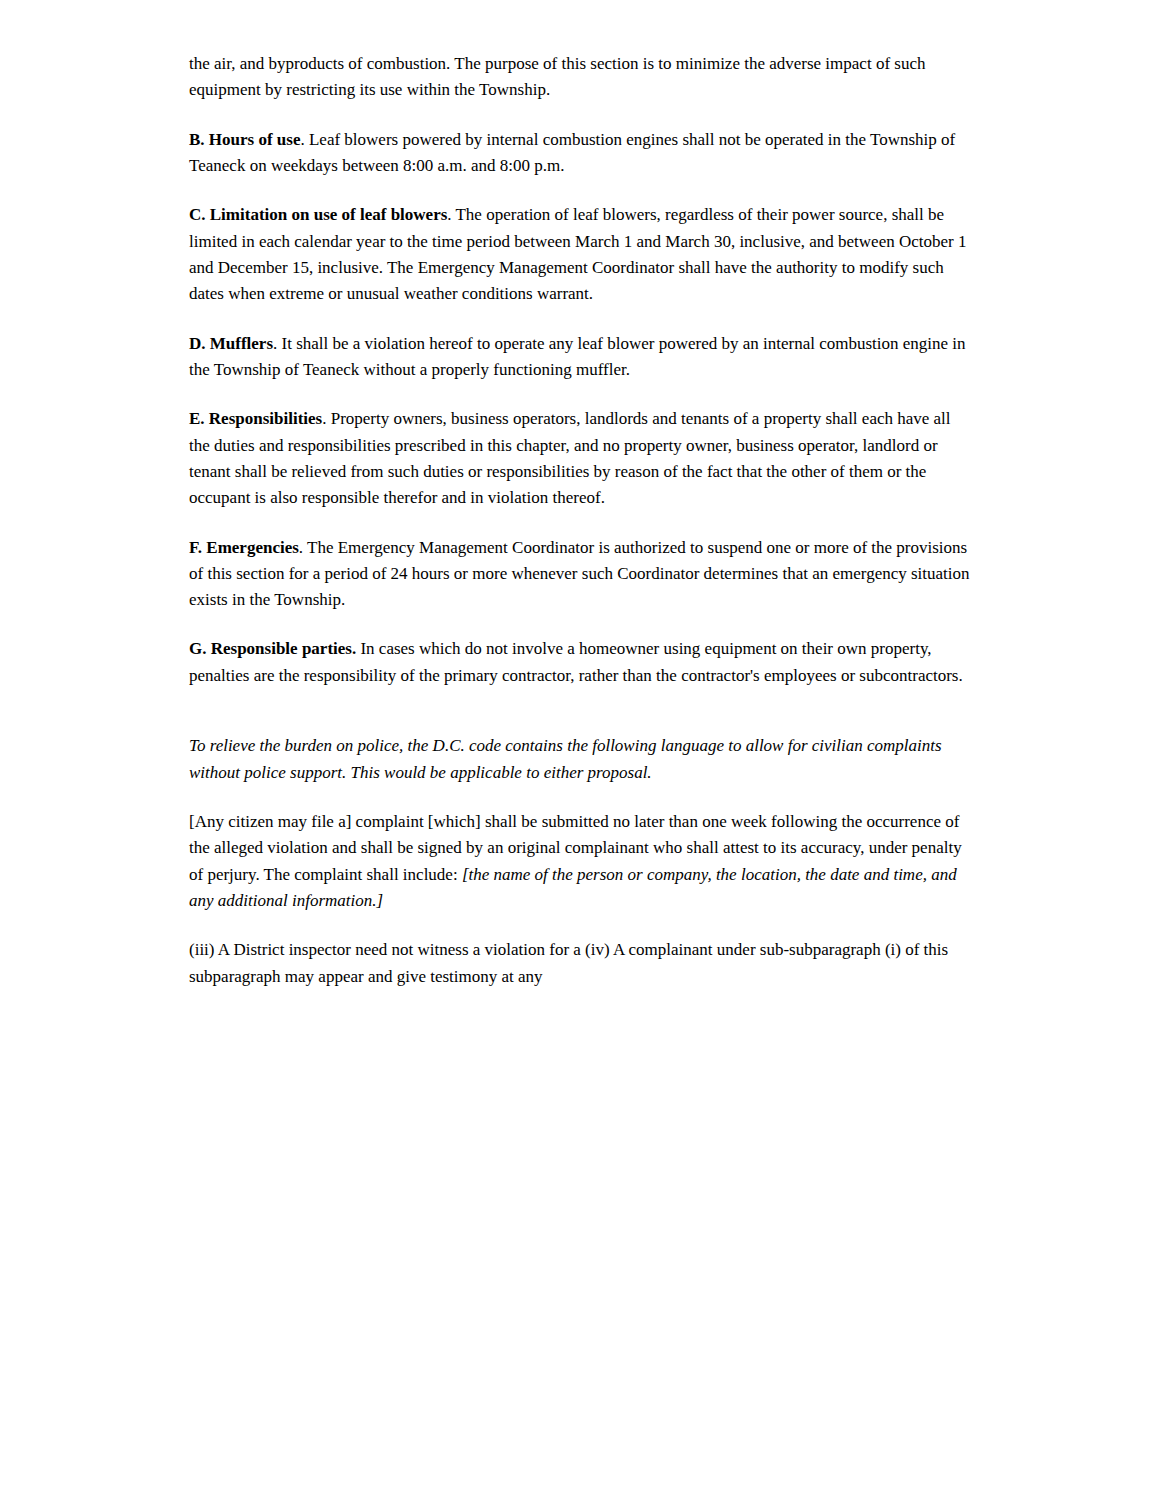the air, and byproducts of combustion. The purpose of this section is to minimize the adverse impact of such equipment by restricting its use within the Township.
B. Hours of use. Leaf blowers powered by internal combustion engines shall not be operated in the Township of Teaneck on weekdays between 8:00 a.m. and 8:00 p.m.
C. Limitation on use of leaf blowers. The operation of leaf blowers, regardless of their power source, shall be limited in each calendar year to the time period between March 1 and March 30, inclusive, and between October 1 and December 15, inclusive. The Emergency Management Coordinator shall have the authority to modify such dates when extreme or unusual weather conditions warrant.
D. Mufflers. It shall be a violation hereof to operate any leaf blower powered by an internal combustion engine in the Township of Teaneck without a properly functioning muffler.
E. Responsibilities. Property owners, business operators, landlords and tenants of a property shall each have all the duties and responsibilities prescribed in this chapter, and no property owner, business operator, landlord or tenant shall be relieved from such duties or responsibilities by reason of the fact that the other of them or the occupant is also responsible therefor and in violation thereof.
F. Emergencies. The Emergency Management Coordinator is authorized to suspend one or more of the provisions of this section for a period of 24 hours or more whenever such Coordinator determines that an emergency situation exists in the Township.
G. Responsible parties. In cases which do not involve a homeowner using equipment on their own property, penalties are the responsibility of the primary contractor, rather than the contractor's employees or subcontractors.
To relieve the burden on police, the D.C. code contains the following language to allow for civilian complaints without police support. This would be applicable to either proposal.
[Any citizen may file a] complaint [which] shall be submitted no later than one week following the occurrence of the alleged violation and shall be signed by an original complainant who shall attest to its accuracy, under penalty of perjury. The complaint shall include: [the name of the person or company, the location, the date and time, and any additional information.]
(iii) A District inspector need not witness a violation for a (iv) A complainant under sub-subparagraph (i) of this subparagraph may appear and give testimony at any